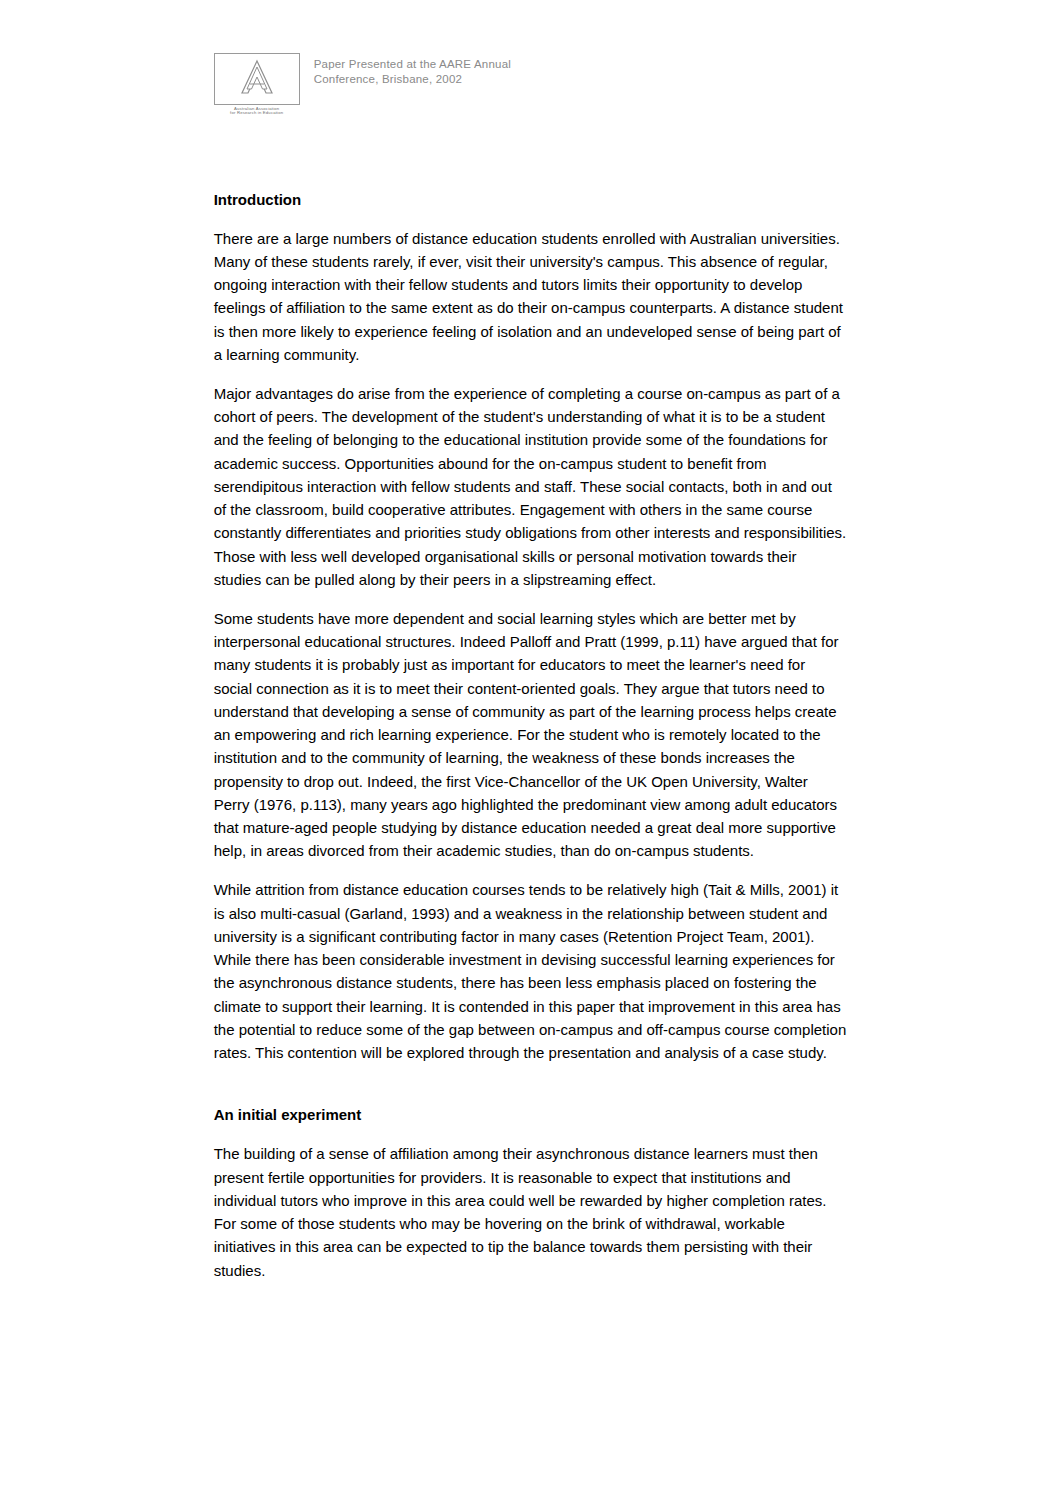Australian Association
for Research in Education
Paper Presented at the AARE Annual
Conference, Brisbane, 2002
Introduction
There are a large numbers of distance education students enrolled with Australian universities. Many of these students rarely, if ever, visit their university's campus. This absence of regular, ongoing interaction with their fellow students and tutors limits their opportunity to develop feelings of affiliation to the same extent as do their on-campus counterparts. A distance student is then more likely to experience feeling of isolation and an undeveloped sense of being part of a learning community.
Major advantages do arise from the experience of completing a course on-campus as part of a cohort of peers. The development of the student's understanding of what it is to be a student and the feeling of belonging to the educational institution provide some of the foundations for academic success. Opportunities abound for the on-campus student to benefit from serendipitous interaction with fellow students and staff. These social contacts, both in and out of the classroom, build cooperative attributes. Engagement with others in the same course constantly differentiates and priorities study obligations from other interests and responsibilities. Those with less well developed organisational skills or personal motivation towards their studies can be pulled along by their peers in a slipstreaming effect.
Some students have more dependent and social learning styles which are better met by interpersonal educational structures. Indeed Palloff and Pratt (1999, p.11) have argued that for many students it is probably just as important for educators to meet the learner's need for social connection as it is to meet their content-oriented goals. They argue that tutors need to understand that developing a sense of community as part of the learning process helps create an empowering and rich learning experience. For the student who is remotely located to the institution and to the community of learning, the weakness of these bonds increases the propensity to drop out. Indeed, the first Vice-Chancellor of the UK Open University, Walter Perry (1976, p.113), many years ago highlighted the predominant view among adult educators that mature-aged people studying by distance education needed a great deal more supportive help, in areas divorced from their academic studies, than do on-campus students.
While attrition from distance education courses tends to be relatively high (Tait & Mills, 2001) it is also multi-casual (Garland, 1993) and a weakness in the relationship between student and university is a significant contributing factor in many cases (Retention Project Team, 2001). While there has been considerable investment in devising successful learning experiences for the asynchronous distance students, there has been less emphasis placed on fostering the climate to support their learning. It is contended in this paper that improvement in this area has the potential to reduce some of the gap between on-campus and off-campus course completion rates. This contention will be explored through the presentation and analysis of a case study.
An initial experiment
The building of a sense of affiliation among their asynchronous distance learners must then present fertile opportunities for providers. It is reasonable to expect that institutions and individual tutors who improve in this area could well be rewarded by higher completion rates. For some of those students who may be hovering on the brink of withdrawal, workable initiatives in this area can be expected to tip the balance towards them persisting with their studies.